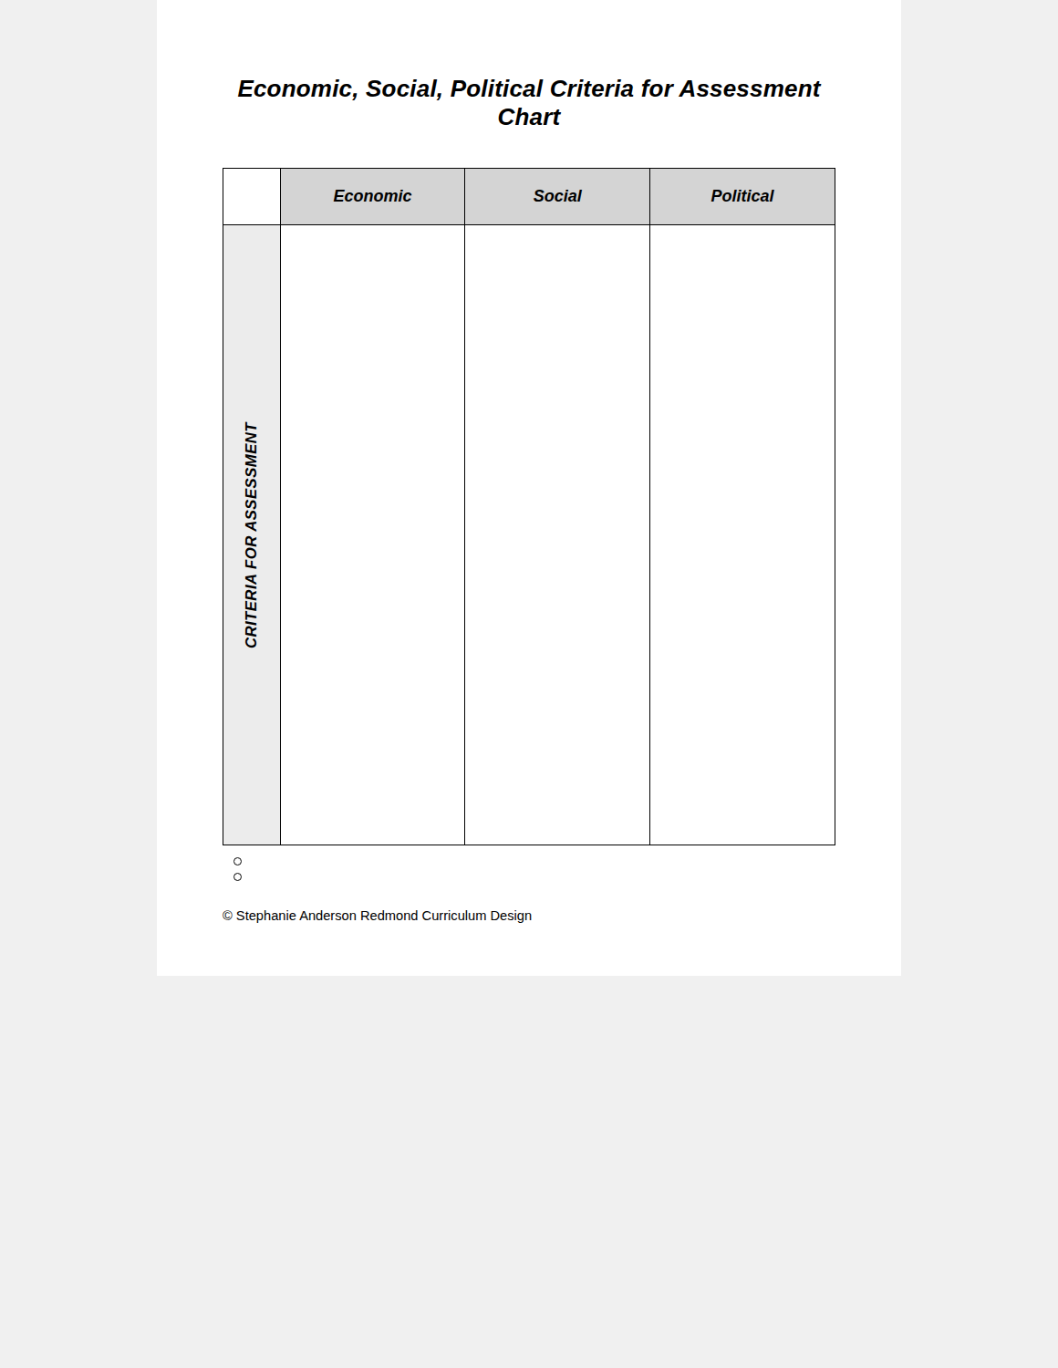Economic, Social, Political Criteria for Assessment Chart
| | Economic | Social | Political |
| --- | --- | --- | --- |
| CRITERIA FOR ASSESSMENT | | | |
© Stephanie Anderson Redmond Curriculum Design